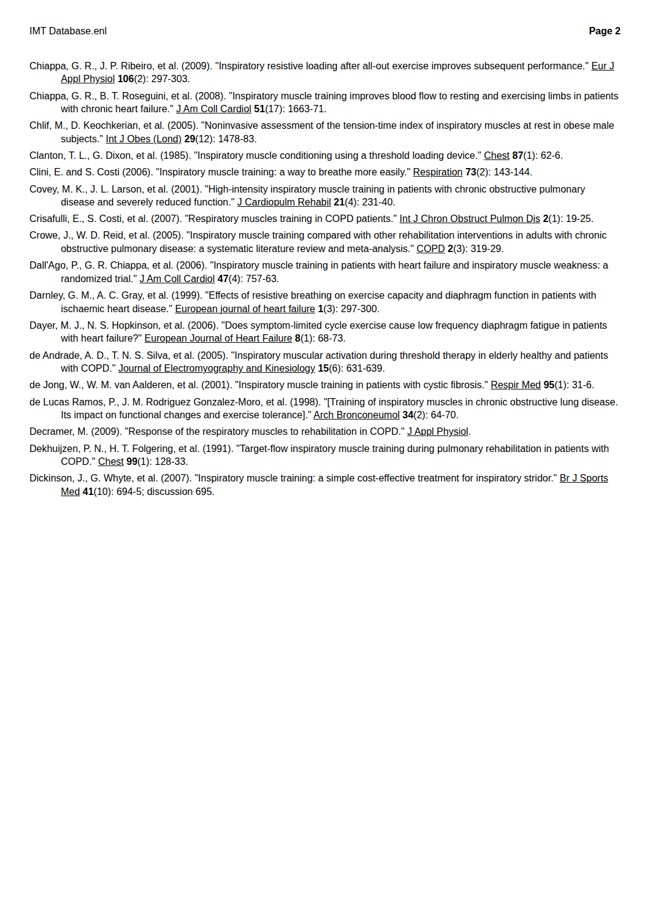IMT Database.enl Page 2
Chiappa, G. R., J. P. Ribeiro, et al. (2009). "Inspiratory resistive loading after all-out exercise improves subsequent performance." Eur J Appl Physiol 106(2): 297-303.
Chiappa, G. R., B. T. Roseguini, et al. (2008). "Inspiratory muscle training improves blood flow to resting and exercising limbs in patients with chronic heart failure." J Am Coll Cardiol 51(17): 1663-71.
Chlif, M., D. Keochkerian, et al. (2005). "Noninvasive assessment of the tension-time index of inspiratory muscles at rest in obese male subjects." Int J Obes (Lond) 29(12): 1478-83.
Clanton, T. L., G. Dixon, et al. (1985). "Inspiratory muscle conditioning using a threshold loading device." Chest 87(1): 62-6.
Clini, E. and S. Costi (2006). "Inspiratory muscle training: a way to breathe more easily." Respiration 73(2): 143-144.
Covey, M. K., J. L. Larson, et al. (2001). "High-intensity inspiratory muscle training in patients with chronic obstructive pulmonary disease and severely reduced function." J Cardiopulm Rehabil 21(4): 231-40.
Crisafulli, E., S. Costi, et al. (2007). "Respiratory muscles training in COPD patients." Int J Chron Obstruct Pulmon Dis 2(1): 19-25.
Crowe, J., W. D. Reid, et al. (2005). "Inspiratory muscle training compared with other rehabilitation interventions in adults with chronic obstructive pulmonary disease: a systematic literature review and meta-analysis." COPD 2(3): 319-29.
Dall'Ago, P., G. R. Chiappa, et al. (2006). "Inspiratory muscle training in patients with heart failure and inspiratory muscle weakness: a randomized trial." J Am Coll Cardiol 47(4): 757-63.
Darnley, G. M., A. C. Gray, et al. (1999). "Effects of resistive breathing on exercise capacity and diaphragm function in patients with ischaemic heart disease." European journal of heart failure 1(3): 297-300.
Dayer, M. J., N. S. Hopkinson, et al. (2006). "Does symptom-limited cycle exercise cause low frequency diaphragm fatigue in patients with heart failure?" European Journal of Heart Failure 8(1): 68-73.
de Andrade, A. D., T. N. S. Silva, et al. (2005). "Inspiratory muscular activation during threshold therapy in elderly healthy and patients with COPD." Journal of Electromyography and Kinesiology 15(6): 631-639.
de Jong, W., W. M. van Aalderen, et al. (2001). "Inspiratory muscle training in patients with cystic fibrosis." Respir Med 95(1): 31-6.
de Lucas Ramos, P., J. M. Rodriguez Gonzalez-Moro, et al. (1998). "[Training of inspiratory muscles in chronic obstructive lung disease. Its impact on functional changes and exercise tolerance]." Arch Bronconeumol 34(2): 64-70.
Decramer, M. (2009). "Response of the respiratory muscles to rehabilitation in COPD." J Appl Physiol.
Dekhuijzen, P. N., H. T. Folgering, et al. (1991). "Target-flow inspiratory muscle training during pulmonary rehabilitation in patients with COPD." Chest 99(1): 128-33.
Dickinson, J., G. Whyte, et al. (2007). "Inspiratory muscle training: a simple cost-effective treatment for inspiratory stridor." Br J Sports Med 41(10): 694-5; discussion 695.